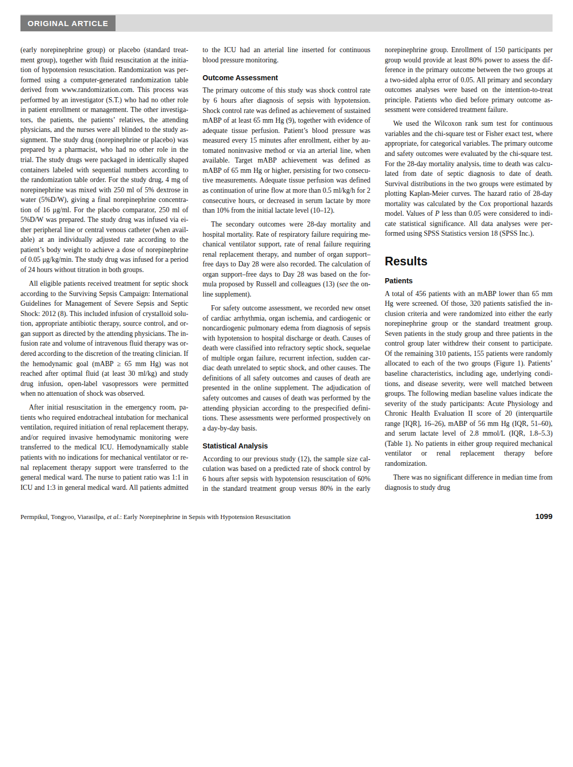ORIGINAL ARTICLE
(early norepinephrine group) or placebo (standard treatment group), together with fluid resuscitation at the initiation of hypotension resuscitation. Randomization was performed using a computer-generated randomization table derived from www.randomization.com. This process was performed by an investigator (S.T.) who had no other role in patient enrollment or management. The other investigators, the patients, the patients’ relatives, the attending physicians, and the nurses were all blinded to the study assignment. The study drug (norepinephrine or placebo) was prepared by a pharmacist, who had no other role in the trial. The study drugs were packaged in identically shaped containers labeled with sequential numbers according to the randomization table order. For the study drug, 4 mg of norepinephrine was mixed with 250 ml of 5% dextrose in water (5%D/W), giving a final norepinephrine concentration of 16 μg/ml. For the placebo comparator, 250 ml of 5%D/W was prepared. The study drug was infused via either peripheral line or central venous catheter (when available) at an individually adjusted rate according to the patient’s body weight to achieve a dose of norepinephrine of 0.05 μg/kg/min. The study drug was infused for a period of 24 hours without titration in both groups.
All eligible patients received treatment for septic shock according to the Surviving Sepsis Campaign: International Guidelines for Management of Severe Sepsis and Septic Shock: 2012 (8). This included infusion of crystalloid solution, appropriate antibiotic therapy, source control, and organ support as directed by the attending physicians. The infusion rate and volume of intravenous fluid therapy was ordered according to the discretion of the treating clinician. If the hemodynamic goal (mABP ≥ 65 mm Hg) was not reached after optimal fluid (at least 30 ml/kg) and study drug infusion, open-label vasopressors were permitted when no attenuation of shock was observed.
After initial resuscitation in the emergency room, patients who required endotracheal intubation for mechanical ventilation, required initiation of renal replacement therapy, and/or required invasive hemodynamic monitoring were transferred to the medical ICU. Hemodynamically stable patients with no indications for mechanical ventilator or renal replacement therapy support were transferred to the general medical ward. The nurse to patient ratio was 1:1 in ICU and 1:3 in general medical ward. All patients admitted to the ICU had an arterial line inserted for continuous blood pressure monitoring.
Outcome Assessment
The primary outcome of this study was shock control rate by 6 hours after diagnosis of sepsis with hypotension. Shock control rate was defined as achievement of sustained mABP of at least 65 mm Hg (9), together with evidence of adequate tissue perfusion. Patient’s blood pressure was measured every 15 minutes after enrollment, either by automated noninvasive method or via an arterial line, when available. Target mABP achievement was defined as mABP of 65 mm Hg or higher, persisting for two consecutive measurements. Adequate tissue perfusion was defined as continuation of urine flow at more than 0.5 ml/kg/h for 2 consecutive hours, or decreased in serum lactate by more than 10% from the initial lactate level (10–12).
The secondary outcomes were 28-day mortality and hospital mortality. Rate of respiratory failure requiring mechanical ventilator support, rate of renal failure requiring renal replacement therapy, and number of organ support–free days to Day 28 were also recorded. The calculation of organ support–free days to Day 28 was based on the formula proposed by Russell and colleagues (13) (see the online supplement).
For safety outcome assessment, we recorded new onset of cardiac arrhythmia, organ ischemia, and cardiogenic or noncardiogenic pulmonary edema from diagnosis of sepsis with hypotension to hospital discharge or death. Causes of death were classified into refractory septic shock, sequelae of multiple organ failure, recurrent infection, sudden cardiac death unrelated to septic shock, and other causes. The definitions of all safety outcomes and causes of death are presented in the online supplement. The adjudication of safety outcomes and causes of death was performed by the attending physician according to the prespecified definitions. These assessments were performed prospectively on a day-by-day basis.
Statistical Analysis
According to our previous study (12), the sample size calculation was based on a predicted rate of shock control by 6 hours after sepsis with hypotension resuscitation of 60% in the standard treatment group versus 80% in the early norepinephrine group. Enrollment of 150 participants per group would provide at least 80% power to assess the difference in the primary outcome between the two groups at a two-sided alpha error of 0.05. All primary and secondary outcomes analyses were based on the intention-to-treat principle. Patients who died before primary outcome assessment were considered treatment failure.
We used the Wilcoxon rank sum test for continuous variables and the chi-square test or Fisher exact test, where appropriate, for categorical variables. The primary outcome and safety outcomes were evaluated by the chi-square test. For the 28-day mortality analysis, time to death was calculated from date of septic diagnosis to date of death. Survival distributions in the two groups were estimated by plotting Kaplan-Meier curves. The hazard ratio of 28-day mortality was calculated by the Cox proportional hazards model. Values of P less than 0.05 were considered to indicate statistical significance. All data analyses were performed using SPSS Statistics version 18 (SPSS Inc.).
Results
Patients
A total of 456 patients with an mABP lower than 65 mm Hg were screened. Of those, 320 patients satisfied the inclusion criteria and were randomized into either the early norepinephrine group or the standard treatment group. Seven patients in the study group and three patients in the control group later withdrew their consent to participate. Of the remaining 310 patients, 155 patients were randomly allocated to each of the two groups (Figure 1). Patients’ baseline characteristics, including age, underlying conditions, and disease severity, were well matched between groups. The following median baseline values indicate the severity of the study participants: Acute Physiology and Chronic Health Evaluation II score of 20 (interquartile range [IQR], 16–26), mABP of 56 mm Hg (IQR, 51–60), and serum lactate level of 2.8 mmol/L (IQR, 1.8–5.3) (Table 1). No patients in either group required mechanical ventilator or renal replacement therapy before randomization.
There was no significant difference in median time from diagnosis to study drug
Permpikul, Tongyoo, Viarasilpa, et al.: Early Norepinephrine in Sepsis with Hypotension Resuscitation
1099